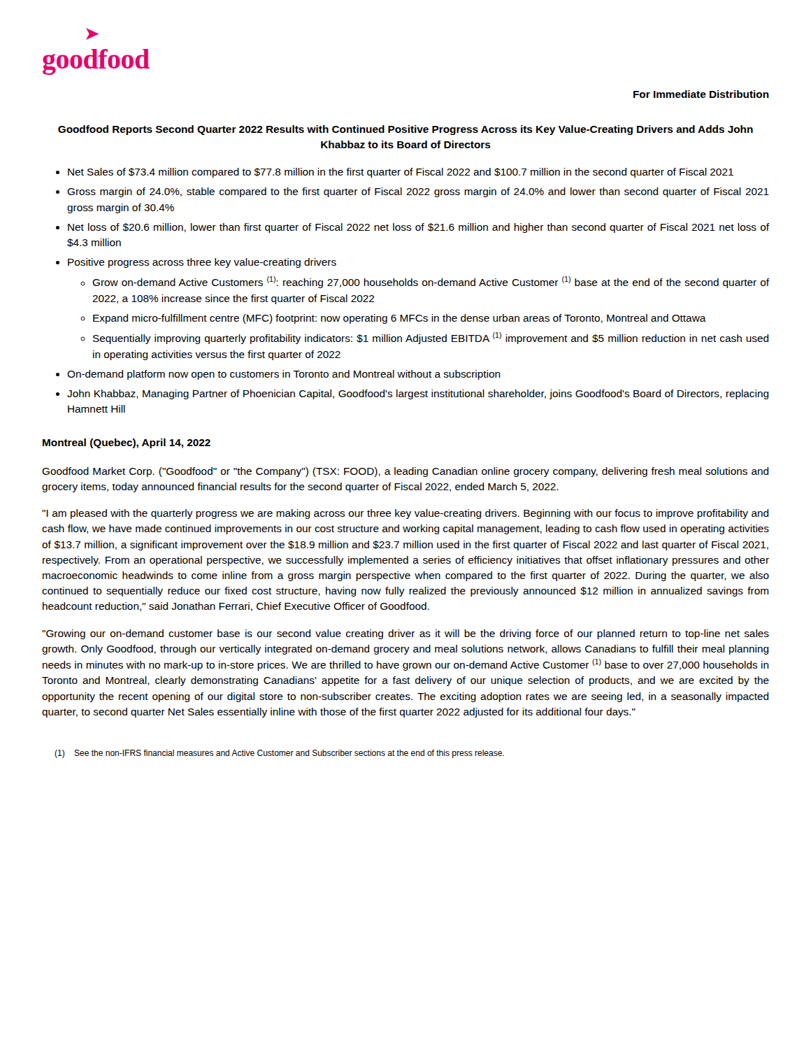➤ goodfood
For Immediate Distribution
Goodfood Reports Second Quarter 2022 Results with Continued Positive Progress Across its Key Value-Creating Drivers and Adds John Khabbaz to its Board of Directors
Net Sales of $73.4 million compared to $77.8 million in the first quarter of Fiscal 2022 and $100.7 million in the second quarter of Fiscal 2021
Gross margin of 24.0%, stable compared to the first quarter of Fiscal 2022 gross margin of 24.0% and lower than second quarter of Fiscal 2021 gross margin of 30.4%
Net loss of $20.6 million, lower than first quarter of Fiscal 2022 net loss of $21.6 million and higher than second quarter of Fiscal 2021 net loss of $4.3 million
Positive progress across three key value-creating drivers
Grow on-demand Active Customers (1): reaching 27,000 households on-demand Active Customer (1) base at the end of the second quarter of 2022, a 108% increase since the first quarter of Fiscal 2022
Expand micro-fulfillment centre (MFC) footprint: now operating 6 MFCs in the dense urban areas of Toronto, Montreal and Ottawa
Sequentially improving quarterly profitability indicators: $1 million Adjusted EBITDA (1) improvement and $5 million reduction in net cash used in operating activities versus the first quarter of 2022
On-demand platform now open to customers in Toronto and Montreal without a subscription
John Khabbaz, Managing Partner of Phoenician Capital, Goodfood's largest institutional shareholder, joins Goodfood's Board of Directors, replacing Hamnett Hill
Montreal (Quebec), April 14, 2022
Goodfood Market Corp. ("Goodfood" or "the Company") (TSX: FOOD), a leading Canadian online grocery company, delivering fresh meal solutions and grocery items, today announced financial results for the second quarter of Fiscal 2022, ended March 5, 2022.
"I am pleased with the quarterly progress we are making across our three key value-creating drivers. Beginning with our focus to improve profitability and cash flow, we have made continued improvements in our cost structure and working capital management, leading to cash flow used in operating activities of $13.7 million, a significant improvement over the $18.9 million and $23.7 million used in the first quarter of Fiscal 2022 and last quarter of Fiscal 2021, respectively. From an operational perspective, we successfully implemented a series of efficiency initiatives that offset inflationary pressures and other macroeconomic headwinds to come inline from a gross margin perspective when compared to the first quarter of 2022. During the quarter, we also continued to sequentially reduce our fixed cost structure, having now fully realized the previously announced $12 million in annualized savings from headcount reduction," said Jonathan Ferrari, Chief Executive Officer of Goodfood.
"Growing our on-demand customer base is our second value creating driver as it will be the driving force of our planned return to top-line net sales growth. Only Goodfood, through our vertically integrated on-demand grocery and meal solutions network, allows Canadians to fulfill their meal planning needs in minutes with no mark-up to in-store prices. We are thrilled to have grown our on-demand Active Customer (1) base to over 27,000 households in Toronto and Montreal, clearly demonstrating Canadians' appetite for a fast delivery of our unique selection of products, and we are excited by the opportunity the recent opening of our digital store to non-subscriber creates. The exciting adoption rates we are seeing led, in a seasonally impacted quarter, to second quarter Net Sales essentially inline with those of the first quarter 2022 adjusted for its additional four days."
(1) See the non-IFRS financial measures and Active Customer and Subscriber sections at the end of this press release.